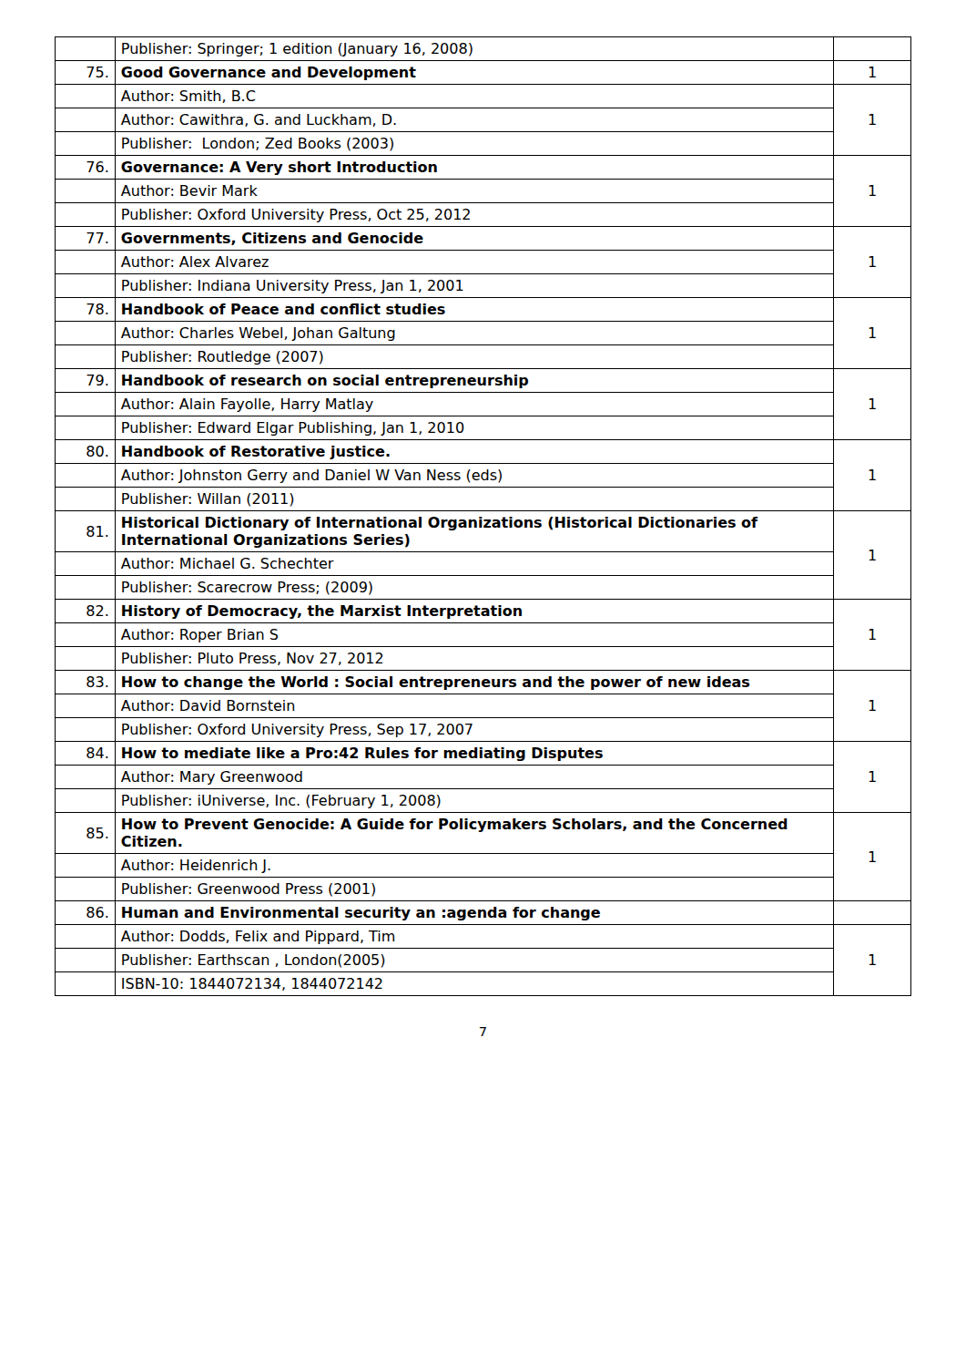| | Publisher: Springer; 1 edition (January 16, 2008) | |
| 75. | Good Governance and Development | 1 |
| | Author: Smith, B.C | 1 |
| | Author: Cawithra, G. and Luckham, D. |
| | Publisher: London; Zed Books (2003) |
| 76. | Governance: A Very short Introduction | 1 |
| | Author: Bevir Mark |
| | Publisher: Oxford University Press, Oct 25, 2012 |
| 77. | Governments, Citizens and Genocide | 1 |
| | Author: Alex Alvarez |
| | Publisher: Indiana University Press, Jan 1, 2001 |
| 78. | Handbook of Peace and conflict studies | 1 |
| | Author: Charles Webel, Johan Galtung |
| | Publisher: Routledge (2007) |
| 79. | Handbook of research on social entrepreneurship | 1 |
| | Author: Alain Fayolle, Harry Matlay |
| | Publisher: Edward Elgar Publishing, Jan 1, 2010 |
| 80. | Handbook of Restorative justice. | 1 |
| | Author: Johnston Gerry and Daniel W Van Ness (eds) |
| | Publisher: Willan (2011) |
| 81. | Historical Dictionary of International Organizations (Historical Dictionaries of International Organizations Series) | 1 |
| | Author: Michael G. Schechter |
| | Publisher: Scarecrow Press; (2009) |
| 82. | History of Democracy, the Marxist Interpretation | 1 |
| | Author: Roper Brian S |
| | Publisher: Pluto Press, Nov 27, 2012 |
| 83. | How to change the World : Social entrepreneurs and the power of new ideas | 1 |
| | Author: David Bornstein |
| | Publisher: Oxford University Press, Sep 17, 2007 |
| 84. | How to mediate like a Pro:42 Rules for mediating Disputes | 1 |
| | Author: Mary Greenwood |
| | Publisher: iUniverse, Inc. (February 1, 2008) |
| 85. | How to Prevent Genocide: A Guide for Policymakers Scholars, and the Concerned Citizen. | 1 |
| | Author: Heidenrich J. |
| | Publisher: Greenwood Press (2001) |
| 86. | Human and Environmental security an :agenda for change | |
| | Author: Dodds, Felix and Pippard, Tim | 1 |
| | Publisher: Earthscan , London(2005) |
| | ISBN-10: 1844072134, 1844072142 |
7